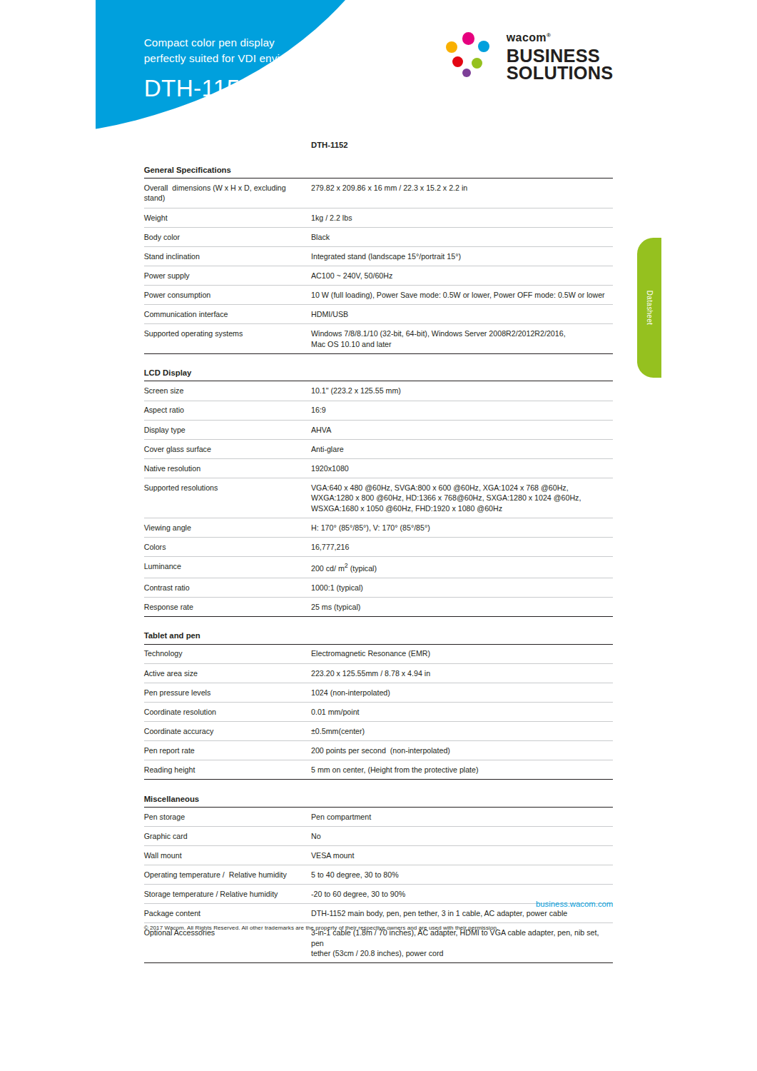Compact color pen display
perfectly suited for VDI environments
DTH-1152
wacom®
BUSINESS
SOLUTIONS
Datasheet
DTH-1152
| General Specifications |
| --- |
| Overall dimensions (W x H x D, excluding stand) | 279.82 x 209.86 x 16 mm / 22.3 x 15.2 x 2.2 in |
| Weight | 1kg / 2.2 lbs |
| Body color | Black |
| Stand inclination | Integrated stand (landscape 15°/portrait 15°) |
| Power supply | AC100 ~ 240V, 50/60Hz |
| Power consumption | 10 W (full loading), Power Save mode: 0.5W or lower, Power OFF mode: 0.5W or lower |
| Communication interface | HDMI/USB |
| Supported operating systems | Windows 7/8/8.1/10 (32-bit, 64-bit), Windows Server 2008R2/2012R2/2016, Mac OS 10.10 and later |
| LCD Display |
| Screen size | 10.1" (223.2 x 125.55 mm) |
| Aspect ratio | 16:9 |
| Display type | AHVA |
| Cover glass surface | Anti-glare |
| Native resolution | 1920x1080 |
| Supported resolutions | VGA:640 x 480 @60Hz, SVGA:800 x 600 @60Hz, XGA:1024 x 768 @60Hz, WXGA:1280 x 800 @60Hz, HD:1366 x 768@60Hz, SXGA:1280 x 1024 @60Hz, WSXGA:1680 x 1050 @60Hz, FHD:1920 x 1080 @60Hz |
| Viewing angle | H: 170° (85°/85°), V: 170° (85°/85°) |
| Colors | 16,777,216 |
| Luminance | 200 cd/ m 2 (typical) |
| Contrast ratio | 1000:1 (typical) |
| Response rate | 25 ms (typical) |
| Tablet and pen |
| Technology | Electromagnetic Resonance (EMR) |
| Active area size | 223.20 x 125.55mm / 8.78 x 4.94 in |
| Pen pressure levels | 1024 (non-interpolated) |
| Coordinate resolution | 0.01 mm/point |
| Coordinate accuracy | ±0.5mm(center) |
| Pen report rate | 200 points per second (non-interpolated) |
| Reading height | 5 mm on center, (Height from the protective plate) |
| Miscellaneous |
| Pen storage | Pen compartment |
| Graphic card | No |
| Wall mount | VESA mount |
| Operating temperature / Relative humidity | 5 to 40 degree, 30 to 80% |
| Storage temperature / Relative humidity | -20 to 60 degree, 30 to 90% |
| Package content | DTH-1152 main body, pen, pen tether, 3 in 1 cable, AC adapter, power cable |
| Optional Accessories | 3-in-1 cable (1.8m / 70 inches), AC adapter, HDMI to VGA cable adapter, pen, nib set, pen tether (53cm / 20.8 inches), power cord |
business.wacom.com
© 2017 Wacom. All Rights Reserved. All other trademarks are the property of their respective owners and are used with their permission.